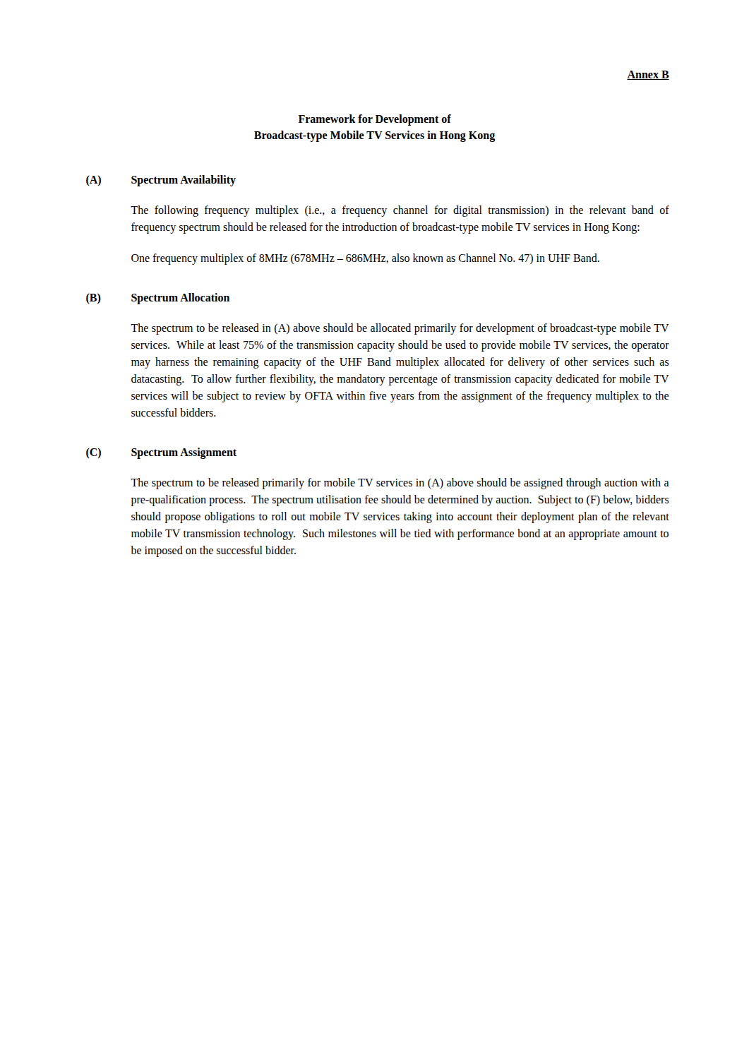Annex B
Framework for Development of
Broadcast-type Mobile TV Services in Hong Kong
(A) Spectrum Availability
The following frequency multiplex (i.e., a frequency channel for digital transmission) in the relevant band of frequency spectrum should be released for the introduction of broadcast-type mobile TV services in Hong Kong:
One frequency multiplex of 8MHz (678MHz – 686MHz, also known as Channel No. 47) in UHF Band.
(B) Spectrum Allocation
The spectrum to be released in (A) above should be allocated primarily for development of broadcast-type mobile TV services. While at least 75% of the transmission capacity should be used to provide mobile TV services, the operator may harness the remaining capacity of the UHF Band multiplex allocated for delivery of other services such as datacasting. To allow further flexibility, the mandatory percentage of transmission capacity dedicated for mobile TV services will be subject to review by OFTA within five years from the assignment of the frequency multiplex to the successful bidders.
(C) Spectrum Assignment
The spectrum to be released primarily for mobile TV services in (A) above should be assigned through auction with a pre-qualification process. The spectrum utilisation fee should be determined by auction. Subject to (F) below, bidders should propose obligations to roll out mobile TV services taking into account their deployment plan of the relevant mobile TV transmission technology. Such milestones will be tied with performance bond at an appropriate amount to be imposed on the successful bidder.